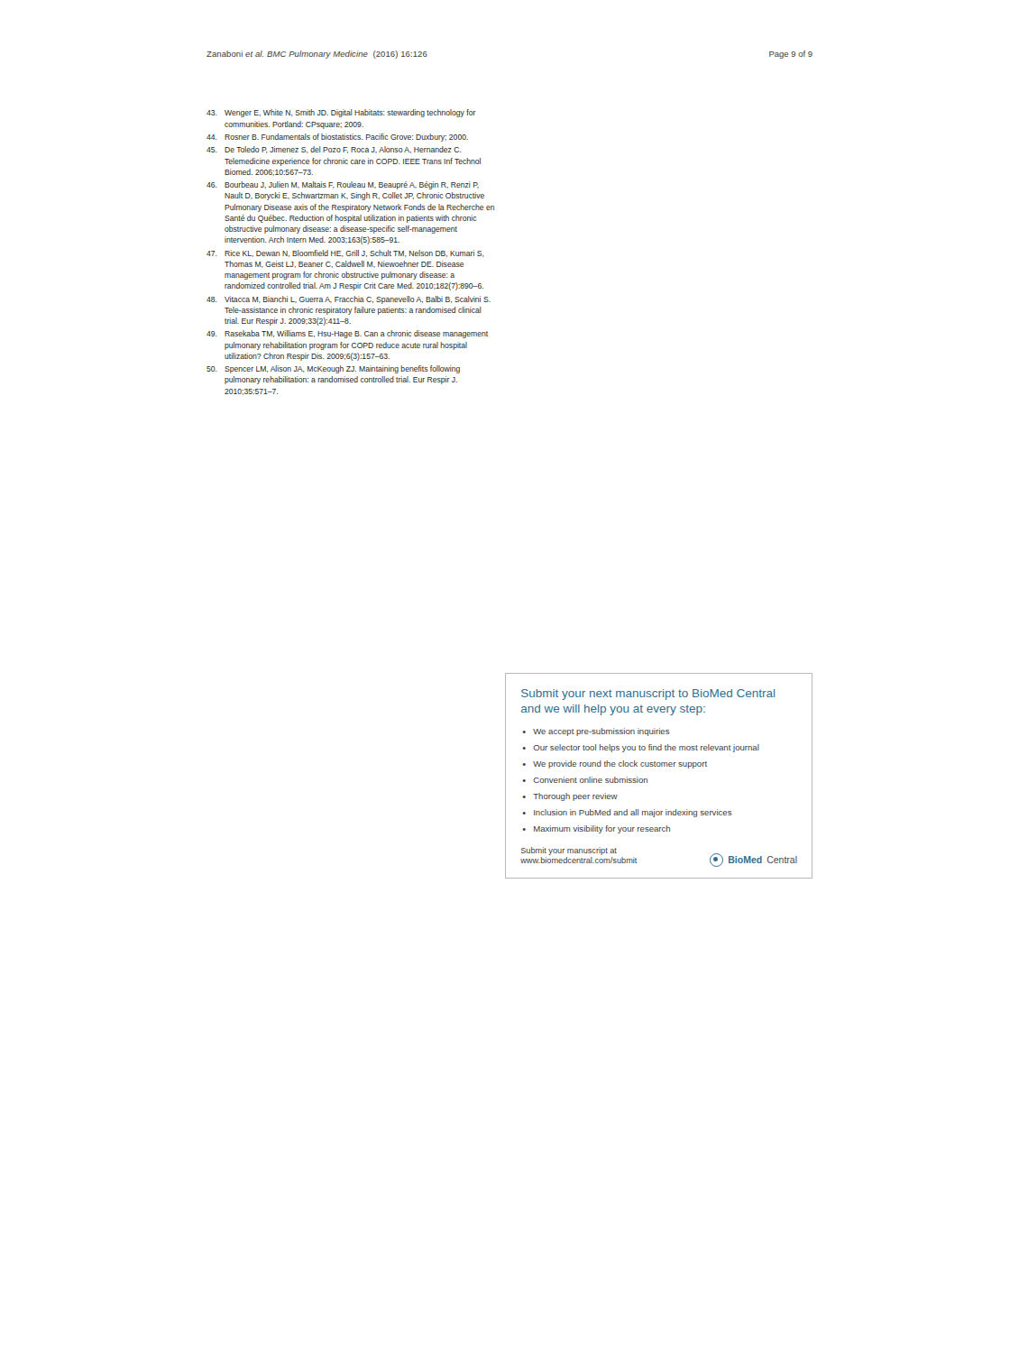Zanaboni et al. BMC Pulmonary Medicine (2016) 16:126
Page 9 of 9
43. Wenger E, White N, Smith JD. Digital Habitats: stewarding technology for communities. Portland: CPsquare; 2009.
44. Rosner B. Fundamentals of biostatistics. Pacific Grove: Duxbury; 2000.
45. De Toledo P, Jimenez S, del Pozo F, Roca J, Alonso A, Hernandez C. Telemedicine experience for chronic care in COPD. IEEE Trans Inf Technol Biomed. 2006;10:567–73.
46. Bourbeau J, Julien M, Maltais F, Rouleau M, Beaupré A, Bégin R, Renzi P, Nault D, Borycki E, Schwartzman K, Singh R, Collet JP, Chronic Obstructive Pulmonary Disease axis of the Respiratory Network Fonds de la Recherche en Santé du Québec. Reduction of hospital utilization in patients with chronic obstructive pulmonary disease: a disease-specific self-management intervention. Arch Intern Med. 2003;163(5):585–91.
47. Rice KL, Dewan N, Bloomfield HE, Grill J, Schult TM, Nelson DB, Kumari S, Thomas M, Geist LJ, Beaner C, Caldwell M, Niewoehner DE. Disease management program for chronic obstructive pulmonary disease: a randomized controlled trial. Am J Respir Crit Care Med. 2010;182(7):890–6.
48. Vitacca M, Bianchi L, Guerra A, Fracchia C, Spanevello A, Balbi B, Scalvini S. Tele-assistance in chronic respiratory failure patients: a randomised clinical trial. Eur Respir J. 2009;33(2):411–8.
49. Rasekaba TM, Williams E, Hsu-Hage B. Can a chronic disease management pulmonary rehabilitation program for COPD reduce acute rural hospital utilization? Chron Respir Dis. 2009;6(3):157–63.
50. Spencer LM, Alison JA, McKeough ZJ. Maintaining benefits following pulmonary rehabilitation: a randomised controlled trial. Eur Respir J. 2010;35:571–7.
Submit your next manuscript to BioMed Central and we will help you at every step:
We accept pre-submission inquiries
Our selector tool helps you to find the most relevant journal
We provide round the clock customer support
Convenient online submission
Thorough peer review
Inclusion in PubMed and all major indexing services
Maximum visibility for your research
Submit your manuscript at
www.biomedcentral.com/submit
BioMed Central